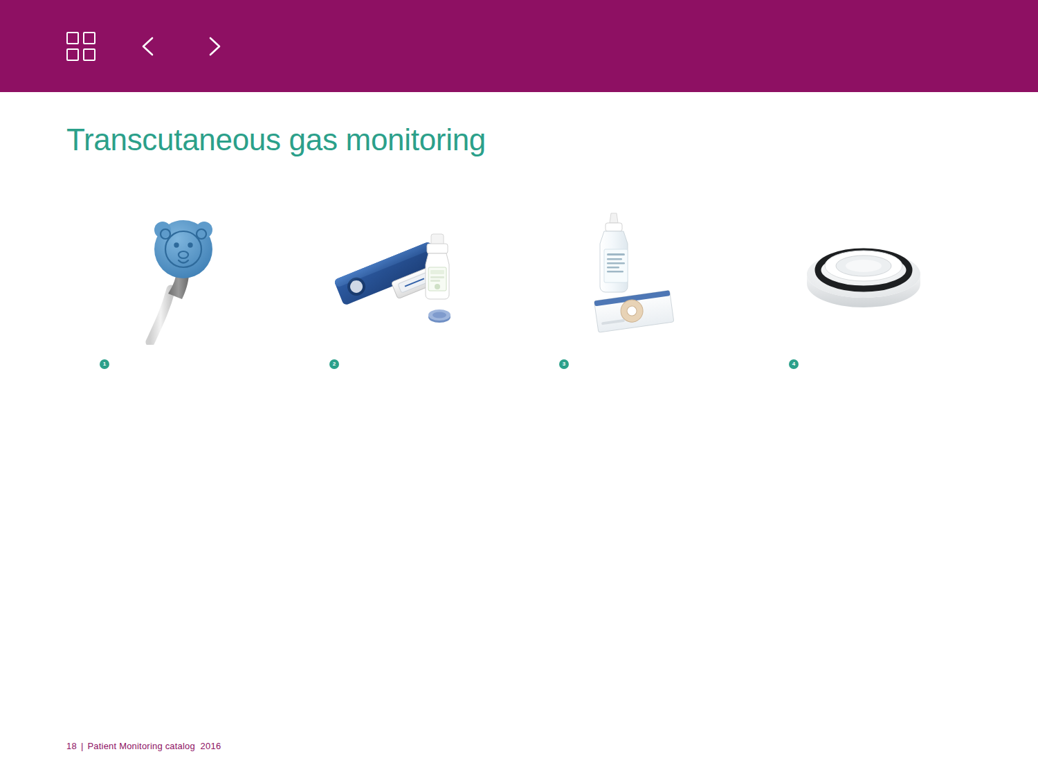Transcutaneous gas monitoring
1
2
3
4
18|Patient Monitoring catalog 2016